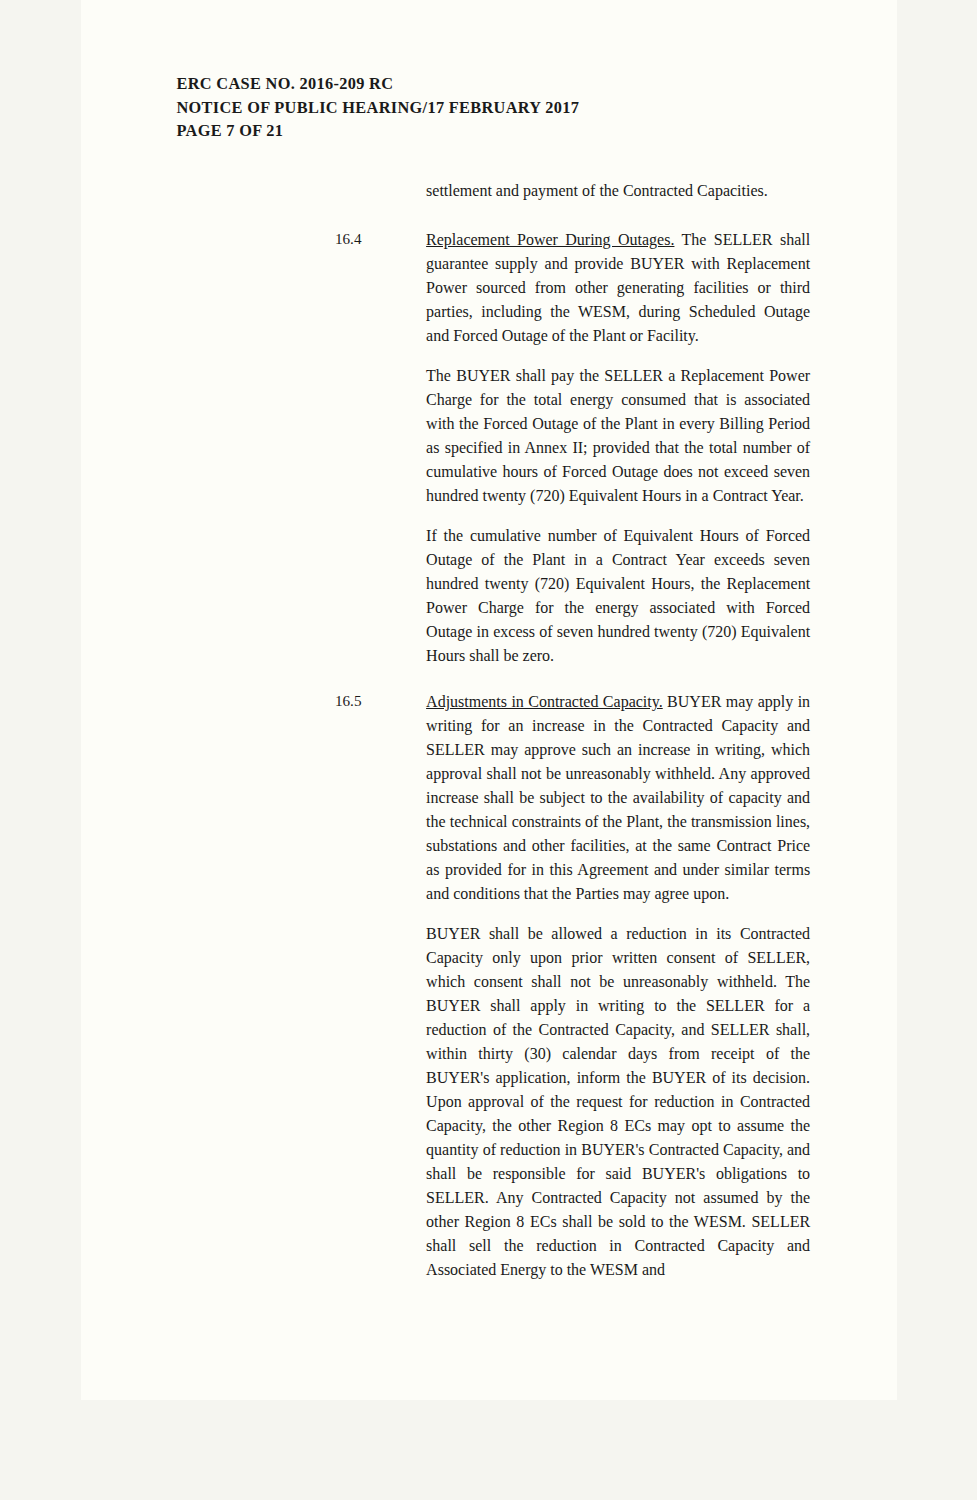ERC CASE NO. 2016-209 RC
NOTICE OF PUBLIC HEARING/17 FEBRUARY 2017
PAGE 7 OF 21
settlement and payment of the Contracted Capacities.
16.4
Replacement Power During Outages. The SELLER shall guarantee supply and provide BUYER with Replacement Power sourced from other generating facilities or third parties, including the WESM, during Scheduled Outage and Forced Outage of the Plant or Facility.
The BUYER shall pay the SELLER a Replacement Power Charge for the total energy consumed that is associated with the Forced Outage of the Plant in every Billing Period as specified in Annex II; provided that the total number of cumulative hours of Forced Outage does not exceed seven hundred twenty (720) Equivalent Hours in a Contract Year.
If the cumulative number of Equivalent Hours of Forced Outage of the Plant in a Contract Year exceeds seven hundred twenty (720) Equivalent Hours, the Replacement Power Charge for the energy associated with Forced Outage in excess of seven hundred twenty (720) Equivalent Hours shall be zero.
16.5
Adjustments in Contracted Capacity. BUYER may apply in writing for an increase in the Contracted Capacity and SELLER may approve such an increase in writing, which approval shall not be unreasonably withheld. Any approved increase shall be subject to the availability of capacity and the technical constraints of the Plant, the transmission lines, substations and other facilities, at the same Contract Price as provided for in this Agreement and under similar terms and conditions that the Parties may agree upon.
BUYER shall be allowed a reduction in its Contracted Capacity only upon prior written consent of SELLER, which consent shall not be unreasonably withheld. The BUYER shall apply in writing to the SELLER for a reduction of the Contracted Capacity, and SELLER shall, within thirty (30) calendar days from receipt of the BUYER's application, inform the BUYER of its decision. Upon approval of the request for reduction in Contracted Capacity, the other Region 8 ECs may opt to assume the quantity of reduction in BUYER's Contracted Capacity, and shall be responsible for said BUYER's obligations to SELLER. Any Contracted Capacity not assumed by the other Region 8 ECs shall be sold to the WESM. SELLER shall sell the reduction in Contracted Capacity and Associated Energy to the WESM and